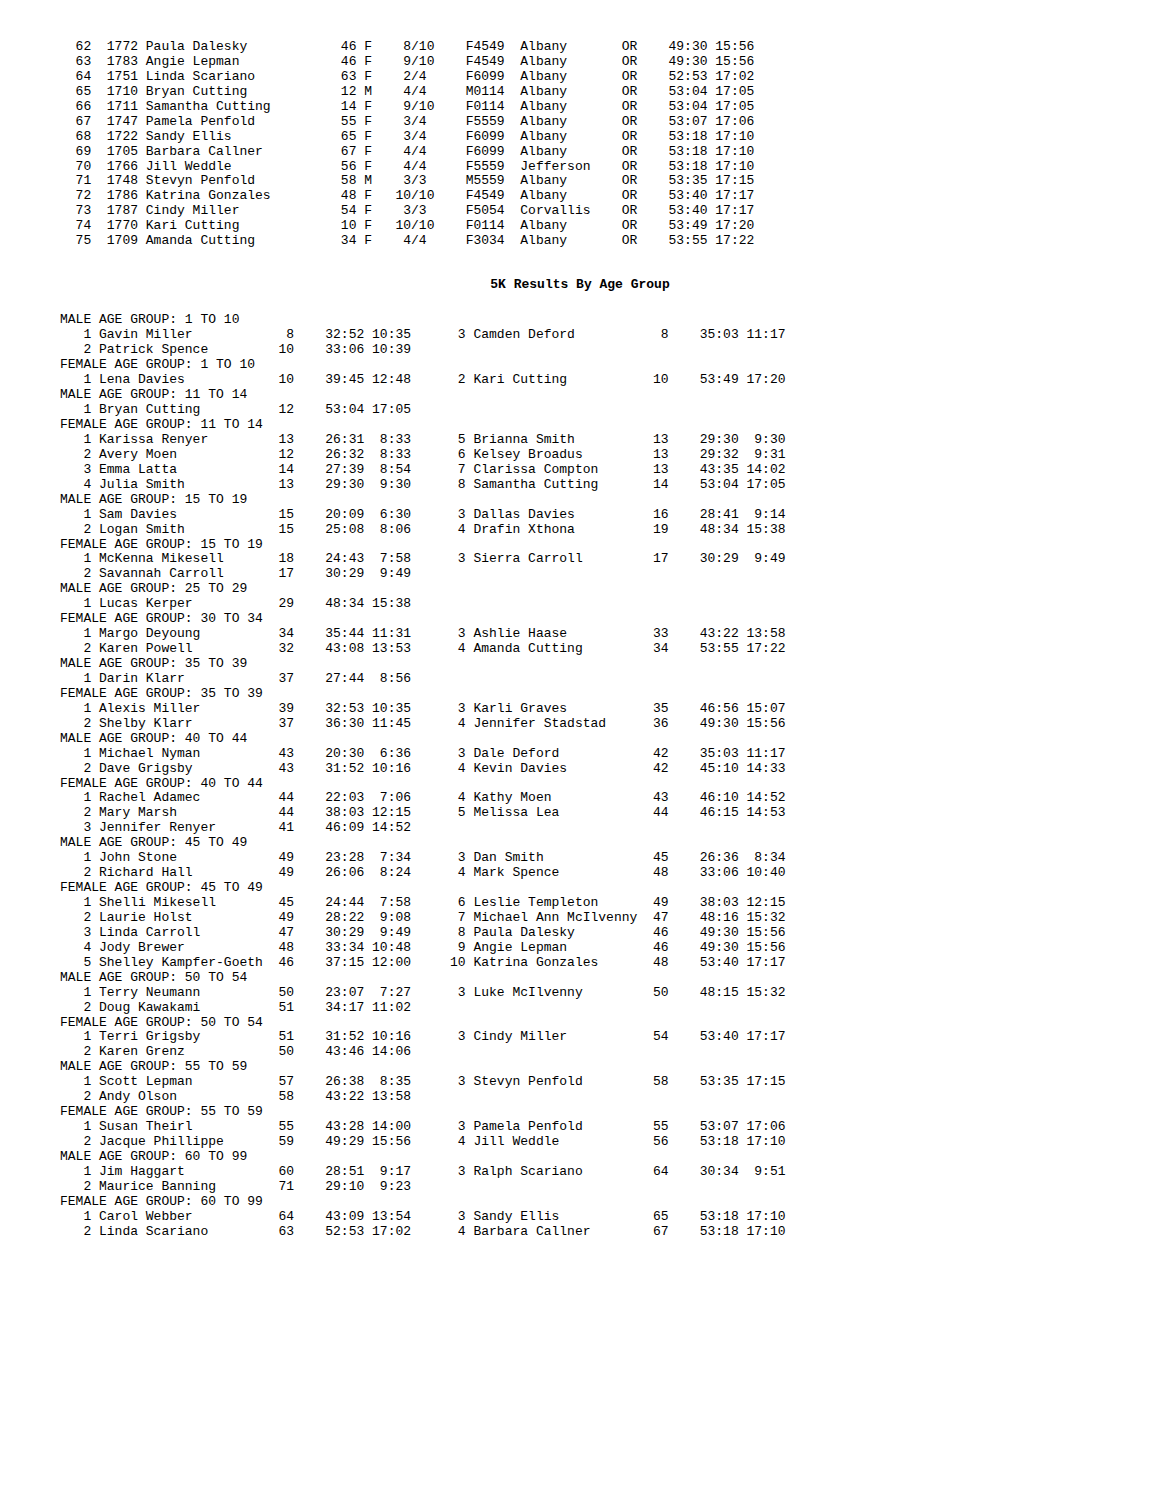62  1772 Paula Dalesky            46 F    8/10    F4549  Albany       OR    49:30 15:56
  63  1783 Angie Lepman             46 F    9/10    F4549  Albany       OR    49:30 15:56
  64  1751 Linda Scariano           63 F    2/4     F6099  Albany       OR    52:53 17:02
  65  1710 Bryan Cutting            12 M    4/4     M0114  Albany       OR    53:04 17:05
  66  1711 Samantha Cutting         14 F    9/10    F0114  Albany       OR    53:04 17:05
  67  1747 Pamela Penfold           55 F    3/4     F5559  Albany       OR    53:07 17:06
  68  1722 Sandy Ellis              65 F    3/4     F6099  Albany       OR    53:18 17:10
  69  1705 Barbara Callner          67 F    4/4     F6099  Albany       OR    53:18 17:10
  70  1766 Jill Weddle              56 F    4/4     F5559  Jefferson    OR    53:18 17:10
  71  1748 Stevyn Penfold           58 M    3/3     M5559  Albany       OR    53:35 17:15
  72  1786 Katrina Gonzales         48 F   10/10    F4549  Albany       OR    53:40 17:17
  73  1787 Cindy Miller             54 F    3/3     F5054  Corvallis    OR    53:40 17:17
  74  1770 Kari Cutting             10 F   10/10    F0114  Albany       OR    53:49 17:20
  75  1709 Amanda Cutting           34 F    4/4     F3034  Albany       OR    53:55 17:22
5K Results By Age Group
MALE AGE GROUP: 1 TO 10
   1 Gavin Miller            8    32:52 10:35      3 Camden Deford           8    35:03 11:17
   2 Patrick Spence         10    33:06 10:39
FEMALE AGE GROUP: 1 TO 10
   1 Lena Davies            10    39:45 12:48      2 Kari Cutting           10    53:49 17:20
MALE AGE GROUP: 11 TO 14
   1 Bryan Cutting          12    53:04 17:05
FEMALE AGE GROUP: 11 TO 14
   1 Karissa Renyer         13    26:31  8:33      5 Brianna Smith          13    29:30  9:30
   2 Avery Moen             12    26:32  8:33      6 Kelsey Broadus         13    29:32  9:31
   3 Emma Latta             14    27:39  8:54      7 Clarissa Compton       13    43:35 14:02
   4 Julia Smith            13    29:30  9:30      8 Samantha Cutting       14    53:04 17:05
MALE AGE GROUP: 15 TO 19
   1 Sam Davies             15    20:09  6:30      3 Dallas Davies          16    28:41  9:14
   2 Logan Smith            15    25:08  8:06      4 Drafin Xthona          19    48:34 15:38
FEMALE AGE GROUP: 15 TO 19
   1 McKenna Mikesell       18    24:43  7:58      3 Sierra Carroll         17    30:29  9:49
   2 Savannah Carroll       17    30:29  9:49
MALE AGE GROUP: 25 TO 29
   1 Lucas Kerper           29    48:34 15:38
FEMALE AGE GROUP: 30 TO 34
   1 Margo Deyoung          34    35:44 11:31      3 Ashlie Haase           33    43:22 13:58
   2 Karen Powell           32    43:08 13:53      4 Amanda Cutting         34    53:55 17:22
MALE AGE GROUP: 35 TO 39
   1 Darin Klarr            37    27:44  8:56
FEMALE AGE GROUP: 35 TO 39
   1 Alexis Miller          39    32:53 10:35      3 Karli Graves           35    46:56 15:07
   2 Shelby Klarr           37    36:30 11:45      4 Jennifer Stadstad      36    49:30 15:56
MALE AGE GROUP: 40 TO 44
   1 Michael Nyman          43    20:30  6:36      3 Dale Deford            42    35:03 11:17
   2 Dave Grigsby           43    31:52 10:16      4 Kevin Davies           42    45:10 14:33
FEMALE AGE GROUP: 40 TO 44
   1 Rachel Adamec          44    22:03  7:06      4 Kathy Moen             43    46:10 14:52
   2 Mary Marsh             44    38:03 12:15      5 Melissa Lea            44    46:15 14:53
   3 Jennifer Renyer        41    46:09 14:52
MALE AGE GROUP: 45 TO 49
   1 John Stone             49    23:28  7:34      3 Dan Smith              45    26:36  8:34
   2 Richard Hall           49    26:06  8:24      4 Mark Spence            48    33:06 10:40
FEMALE AGE GROUP: 45 TO 49
   1 Shelli Mikesell        45    24:44  7:58      6 Leslie Templeton       49    38:03 12:15
   2 Laurie Holst           49    28:22  9:08      7 Michael Ann McIlvenny  47    48:16 15:32
   3 Linda Carroll          47    30:29  9:49      8 Paula Dalesky          46    49:30 15:56
   4 Jody Brewer            48    33:34 10:48      9 Angie Lepman           46    49:30 15:56
   5 Shelley Kampfer-Goeth  46    37:15 12:00     10 Katrina Gonzales       48    53:40 17:17
MALE AGE GROUP: 50 TO 54
   1 Terry Neumann          50    23:07  7:27      3 Luke McIlvenny         50    48:15 15:32
   2 Doug Kawakami          51    34:17 11:02
FEMALE AGE GROUP: 50 TO 54
   1 Terri Grigsby          51    31:52 10:16      3 Cindy Miller           54    53:40 17:17
   2 Karen Grenz            50    43:46 14:06
MALE AGE GROUP: 55 TO 59
   1 Scott Lepman           57    26:38  8:35      3 Stevyn Penfold         58    53:35 17:15
   2 Andy Olson             58    43:22 13:58
FEMALE AGE GROUP: 55 TO 59
   1 Susan Theirl           55    43:28 14:00      3 Pamela Penfold         55    53:07 17:06
   2 Jacque Phillippe       59    49:29 15:56      4 Jill Weddle            56    53:18 17:10
MALE AGE GROUP: 60 TO 99
   1 Jim Haggart            60    28:51  9:17      3 Ralph Scariano         64    30:34  9:51
   2 Maurice Banning        71    29:10  9:23
FEMALE AGE GROUP: 60 TO 99
   1 Carol Webber           64    43:09 13:54      3 Sandy Ellis            65    53:18 17:10
   2 Linda Scariano         63    52:53 17:02      4 Barbara Callner        67    53:18 17:10